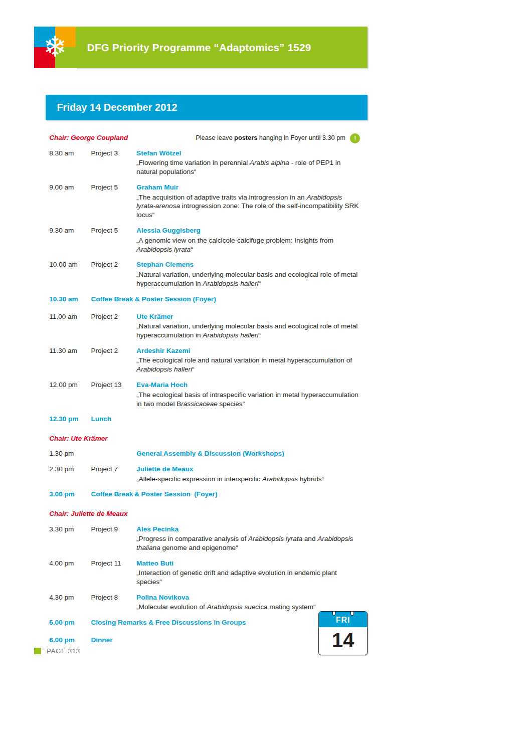❄
DFG Priority Programme “Adaptomics” 1529
Friday 14 December 2012
Chair: George Coupland
Please leave posters hanging in Foyer until 3.30 pm !
| 8.30 am | Project 3 | Stefan Wötzel „Flowering time variation in perennial Arabis alpina - role of PEP1 in natural populations“ |
| 9.00 am | Project 5 | Graham Muir „The acquisition of adaptive traits via introgression in an Arabidopsis lyrata-arenosa introgression zone: The role of the self-incompatibility SRK locus“ |
| 9.30 am | Project 5 | Alessia Guggisberg „A genomic view on the calcicole-calcifuge problem: Insights from Arabidopsis lyrata “ |
| 10.00 am | Project 2 | Stephan Clemens „Natural variation, underlying molecular basis and ecological role of metal hyperaccumulation in Arabidopsis halleri “ |
| 10.30 am | Coffee Break & Poster Session (Foyer) |
| 11.00 am | Project 2 | Ute Krämer „Natural variation, underlying molecular basis and ecological role of metal hyperaccumulation in Arabidopsis halleri “ |
| 11.30 am | Project 2 | Ardeshir Kazemi „The ecological role and natural variation in metal hyperaccumulation of Arabidopsis halleri “ |
| 12.00 pm | Project 13 | Eva-Maria Hoch „The ecological basis of intraspecific variation in metal hyperaccumulation in two model B rassicaceae species“ |
| 12.30 pm | Lunch |
| Chair: Ute Krämer |
| 1.30 pm | | General Assembly & Discussion (Workshops) |
| 2.30 pm | Project 7 | Juliette de Meaux „Allele-specific expression in interspecific Arabidopsis hybrids“ |
| 3.00 pm | Coffee Break & Poster Session (Foyer) |
| Chair: Juliette de Meaux |
| 3.30 pm | Project 9 | Ales Pecinka „Progress in comparative analysis of Arabidopsis lyrata and Arabidopsis thaliana genome and epigenome“ |
| 4.00 pm | Project 11 | Matteo Buti „Interaction of genetic drift and adaptive evolution in endemic plant species“ |
| 4.30 pm | Project 8 | Polina Novikova „Molecular evolution of Arabidopsis suec ica mating system“ |
| 5.00 pm | Closing Remarks & Free Discussions in Groups |
| 6.00 pm | Dinner |
PAGE 313
FRI
14